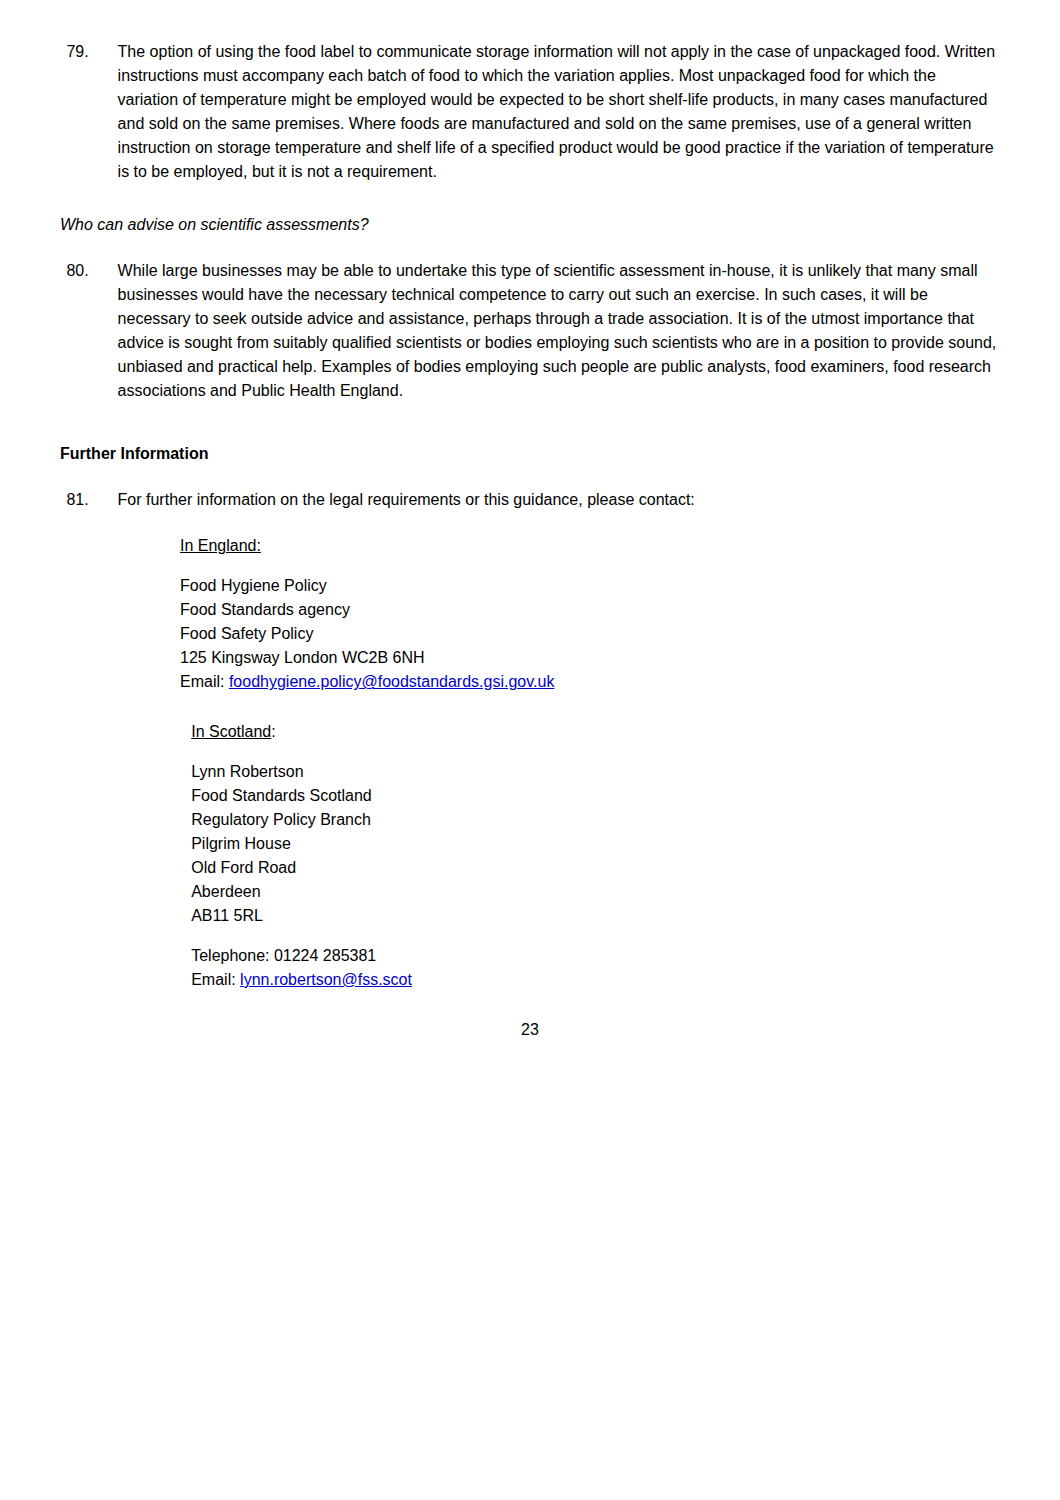79.
The option of using the food label to communicate storage information will not apply in the case of unpackaged food. Written instructions must accompany each batch of food to which the variation applies. Most unpackaged food for which the variation of temperature might be employed would be expected to be short shelf-life products, in many cases manufactured and sold on the same premises. Where foods are manufactured and sold on the same premises, use of a general written instruction on storage temperature and shelf life of a specified product would be good practice if the variation of temperature is to be employed, but it is not a requirement.
Who can advise on scientific assessments?
80.
While large businesses may be able to undertake this type of scientific assessment in-house, it is unlikely that many small businesses would have the necessary technical competence to carry out such an exercise. In such cases, it will be necessary to seek outside advice and assistance, perhaps through a trade association. It is of the utmost importance that advice is sought from suitably qualified scientists or bodies employing such scientists who are in a position to provide sound, unbiased and practical help. Examples of bodies employing such people are public analysts, food examiners, food research associations and Public Health England.
Further Information
81.
For further information on the legal requirements or this guidance, please contact:
In England:
Food Hygiene Policy
Food Standards agency
Food Safety Policy
125 Kingsway London WC2B 6NH
Email: foodhygiene.policy@foodstandards.gsi.gov.uk
In Scotland:
Lynn Robertson
Food Standards Scotland
Regulatory Policy Branch
Pilgrim House
Old Ford Road
Aberdeen
AB11 5RL
Telephone: 01224 285381
Email: lynn.robertson@fss.scot
23